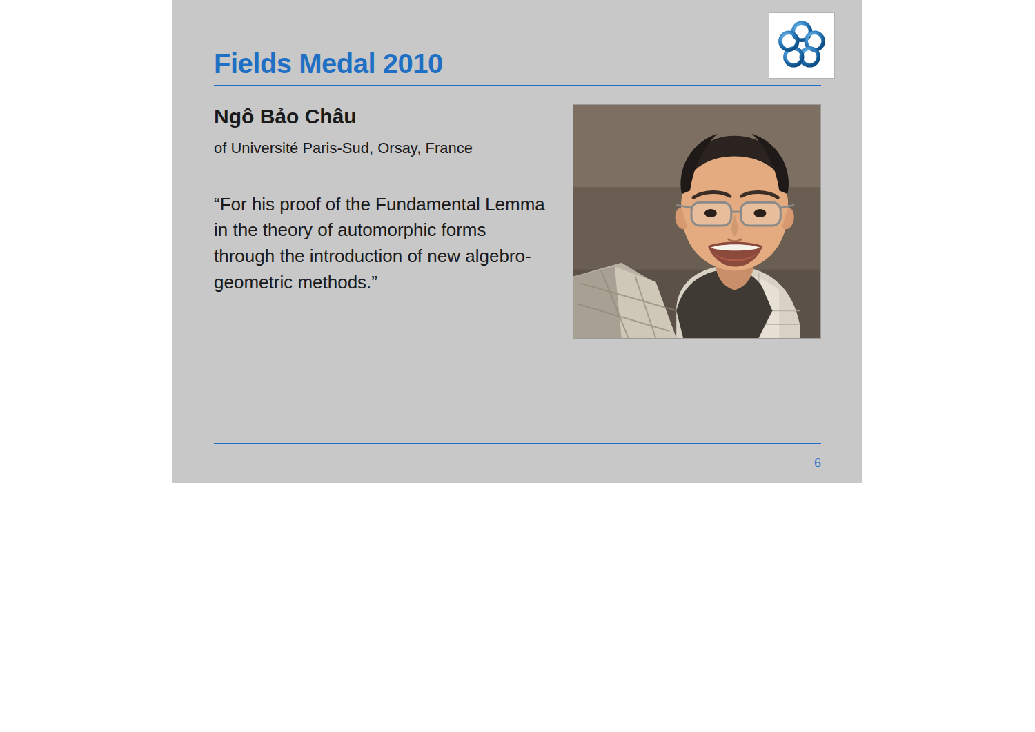Fields Medal 2010
Ngô Bảo Châu
of Université Paris-Sud, Orsay, France
“For his proof of the Fundamental Lemma in the theory of automorphic forms through the introduction of new algebro-geometric methods.”
6